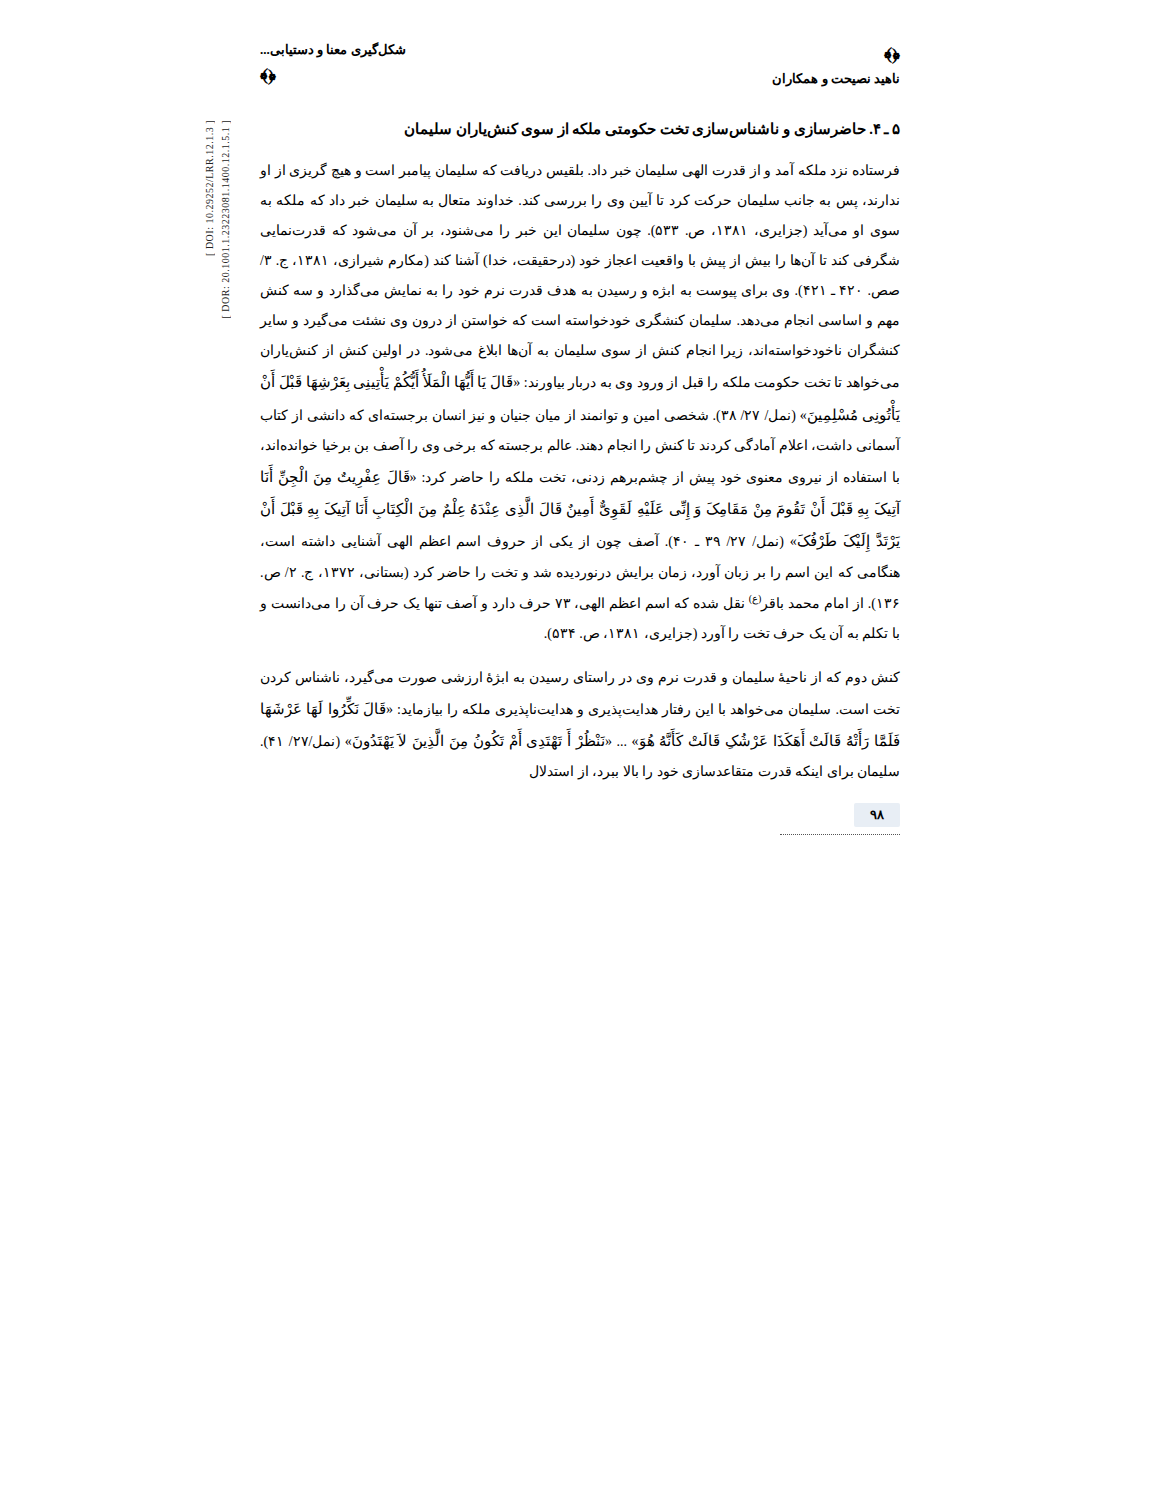[ DOI: 10.29252/LRR.12.1.3 ]
[ DOR: 20.1001.1.23223081.1400.12.1.5.1 ]
﴿﴾
ناهید نصیحت و همکاران
شکل‌گیری معنا و دستیابی...
﴿﴾
۵ ـ ۴. حاضرسازی و ناشناس‌سازی تخت حکومتی ملکه از سوی کنش‌یاران سلیمان
فرستاده نزد ملکه آمد و از قدرت الهی سلیمان خبر داد. بلقیس دریافت که سلیمان پیامبر است و هیچ گریزی از او ندارند، پس به جانب سلیمان حرکت کرد تا آیین وی را بررسی کند. خداوند متعال به سلیمان خبر داد که ملکه به سوی او می‌آید (جزایری، ۱۳۸۱، ص. ۵۳۳). چون سلیمان این خبر را می‌شنود، بر آن می‌شود که قدرت‌نمایی شگرفی کند تا آن‌ها را بیش از پیش با واقعیت اعجاز خود (درحقیقت، خدا) آشنا کند (مکارم شیرازی، ۱۳۸۱، ج. ۳/ صص. ۴۲۰ ـ ۴۲۱). وی برای پیوست به ابژه و رسیدن به هدف قدرت نرم خود را به نمایش می‌گذارد و سه کنش مهم و اساسی انجام می‌دهد. سلیمان کنشگری خودخواسته است که خواستن از درون وی نشئت می‌گیرد و سایر کنشگران ناخودخواسته‌اند، زیرا انجام کنش از سوی سلیمان به آن‌ها ابلاغ می‌شود. در اولین کنش از کنش‌یاران می‌خواهد تا تخت حکومت ملکه را قبل از ورود وی به دربار بیاورند: «قَالَ یَا أَیُّهَا الْمَلَأُ أَیُّکُمْ یَأْتِینِی بِعَرْشِهَا قَبْلَ أَنْ یَأْتُونِی مُسْلِمِینَ» (نمل/ ۲۷/ ۳۸). شخصی امین و توانمند از میان جنیان و نیز انسان برجسته‌ای که دانشی از کتاب آسمانی داشت، اعلام آمادگی کردند تا کنش را انجام دهند. عالم برجسته که برخی وی را آصف بن برخیا خوانده‌اند، با استفاده از نیروی معنوی خود پیش از چشم‌برهم زدنی، تخت ملکه را حاضر کرد: «قَالَ عِفْرِیتٌ مِنَ الْجِنِّ أَنَا آتِیکَ بِهِ قَبْلَ أَنْ تَقُومَ مِنْ مَقَامِکَ وَ إِنِّی عَلَیْهِ لَقَوِیٌّ أَمِینٌ قَالَ الَّذِی عِنْدَهُ عِلْمٌ مِنَ الْکِتَابِ أَنَا آتِیکَ بِهِ قَبْلَ أَنْ یَرْتَدَّ إِلَیْکَ طَرْفُکَ» (نمل/ ۲۷/ ۳۹ ـ ۴۰). آصف چون از یکی از حروف اسم اعظم الهی آشنایی داشته است، هنگامی که این اسم را بر زبان آورد، زمان برایش درنوردیده شد و تخت را حاضر کرد (بستانی، ۱۳۷۲، ج. ۲/ ص. ۱۳۶). از امام محمد باقر(ع) نقل شده که اسم اعظم الهی، ۷۳ حرف دارد و آصف تنها یک حرف آن را می‌دانست و با تکلم به آن یک حرف تخت را آورد (جزایری، ۱۳۸۱، ص. ۵۳۴).
کنش دوم که از ناحیۀ سلیمان و قدرت نرم وی در راستای رسیدن به ابژۀ ارزشی صورت می‌گیرد، ناشناس کردن تخت است. سلیمان می‌خواهد با این رفتار هدایت‌پذیری و هدایت‌ناپذیری ملکه را بیازماید: «قَالَ نَکِّرُوا لَهَا عَرْشَهَا فَلَمَّا رَأَتْهُ قَالَتْ أَهَکَذَا عَرْشُکِ قَالَتْ کَأَنَّهُ هُوَ» ... «نَنْظُرْ أَ تَهْتَدِی أَمْ تَکُونُ مِنَ الَّذِینَ لاَ یَهْتَدُونَ» (نمل/۲۷/ ۴۱). سلیمان برای اینکه قدرت متقاعدسازی خود را بالا ببرد، از استدلال
۹۸